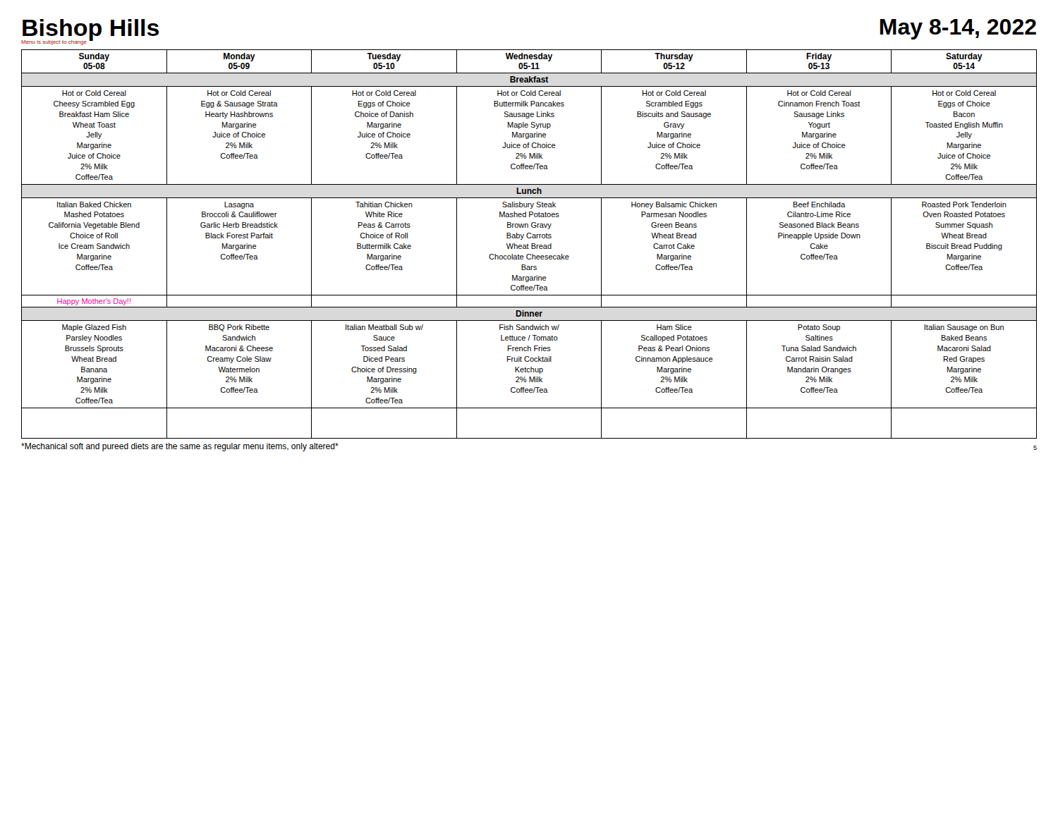Bishop Hills May 8-14, 2022
Menu is subject to change
| Sunday 05-08 | Monday 05-09 | Tuesday 05-10 | Wednesday 05-11 | Thursday 05-12 | Friday 05-13 | Saturday 05-14 |
| --- | --- | --- | --- | --- | --- | --- |
| Breakfast |
| Hot or Cold Cereal Cheesy Scrambled Egg Breakfast Ham Slice Wheat Toast Jelly Margarine Juice of Choice 2% Milk Coffee/Tea | Hot or Cold Cereal Egg & Sausage Strata Hearty Hashbrowns Margarine Juice of Choice 2% Milk Coffee/Tea | Hot or Cold Cereal Eggs of Choice Choice of Danish Margarine Juice of Choice 2% Milk Coffee/Tea | Hot or Cold Cereal Buttermilk Pancakes Sausage Links Maple Syrup Margarine Juice of Choice 2% Milk Coffee/Tea | Hot or Cold Cereal Scrambled Eggs Biscuits and Sausage Gravy Margarine Juice of Choice 2% Milk Coffee/Tea | Hot or Cold Cereal Cinnamon French Toast Sausage Links Yogurt Margarine Juice of Choice 2% Milk Coffee/Tea | Hot or Cold Cereal Eggs of Choice Bacon Toasted English Muffin Jelly Margarine Juice of Choice 2% Milk Coffee/Tea |
| Lunch |
| Italian Baked Chicken Mashed Potatoes California Vegetable Blend Choice of Roll Ice Cream Sandwich Margarine Coffee/Tea | Lasagna Broccoli & Cauliflower Garlic Herb Breadstick Black Forest Parfait Margarine Coffee/Tea | Tahitian Chicken White Rice Peas & Carrots Choice of Roll Buttermilk Cake Margarine Coffee/Tea | Salisbury Steak Mashed Potatoes Brown Gravy Baby Carrots Wheat Bread Chocolate Cheesecake Bars Margarine Coffee/Tea | Honey Balsamic Chicken Parmesan Noodles Green Beans Wheat Bread Carrot Cake Margarine Coffee/Tea | Beef Enchilada Cilantro-Lime Rice Seasoned Black Beans Pineapple Upside Down Cake Coffee/Tea | Roasted Pork Tenderloin Oven Roasted Potatoes Summer Squash Wheat Bread Biscuit Bread Pudding Margarine Coffee/Tea |
| Happy Mother's Day!! | | | | | | |
| Dinner |
| Maple Glazed Fish Parsley Noodles Brussels Sprouts Wheat Bread Banana Margarine 2% Milk Coffee/Tea | BBQ Pork Ribette Sandwich Macaroni & Cheese Creamy Cole Slaw Watermelon 2% Milk Coffee/Tea | Italian Meatball Sub w/ Sauce Tossed Salad Diced Pears Choice of Dressing Margarine 2% Milk Coffee/Tea | Fish Sandwich w/ Lettuce / Tomato French Fries Fruit Cocktail Ketchup 2% Milk Coffee/Tea | Ham Slice Scalloped Potatoes Peas & Pearl Onions Cinnamon Applesauce Margarine 2% Milk Coffee/Tea | Potato Soup Saltines Tuna Salad Sandwich Carrot Raisin Salad Mandarin Oranges 2% Milk Coffee/Tea | Italian Sausage on Bun Baked Beans Macaroni Salad Red Grapes Margarine 2% Milk Coffee/Tea |
*Mechanical soft and pureed diets are the same as regular menu items, only altered* 5